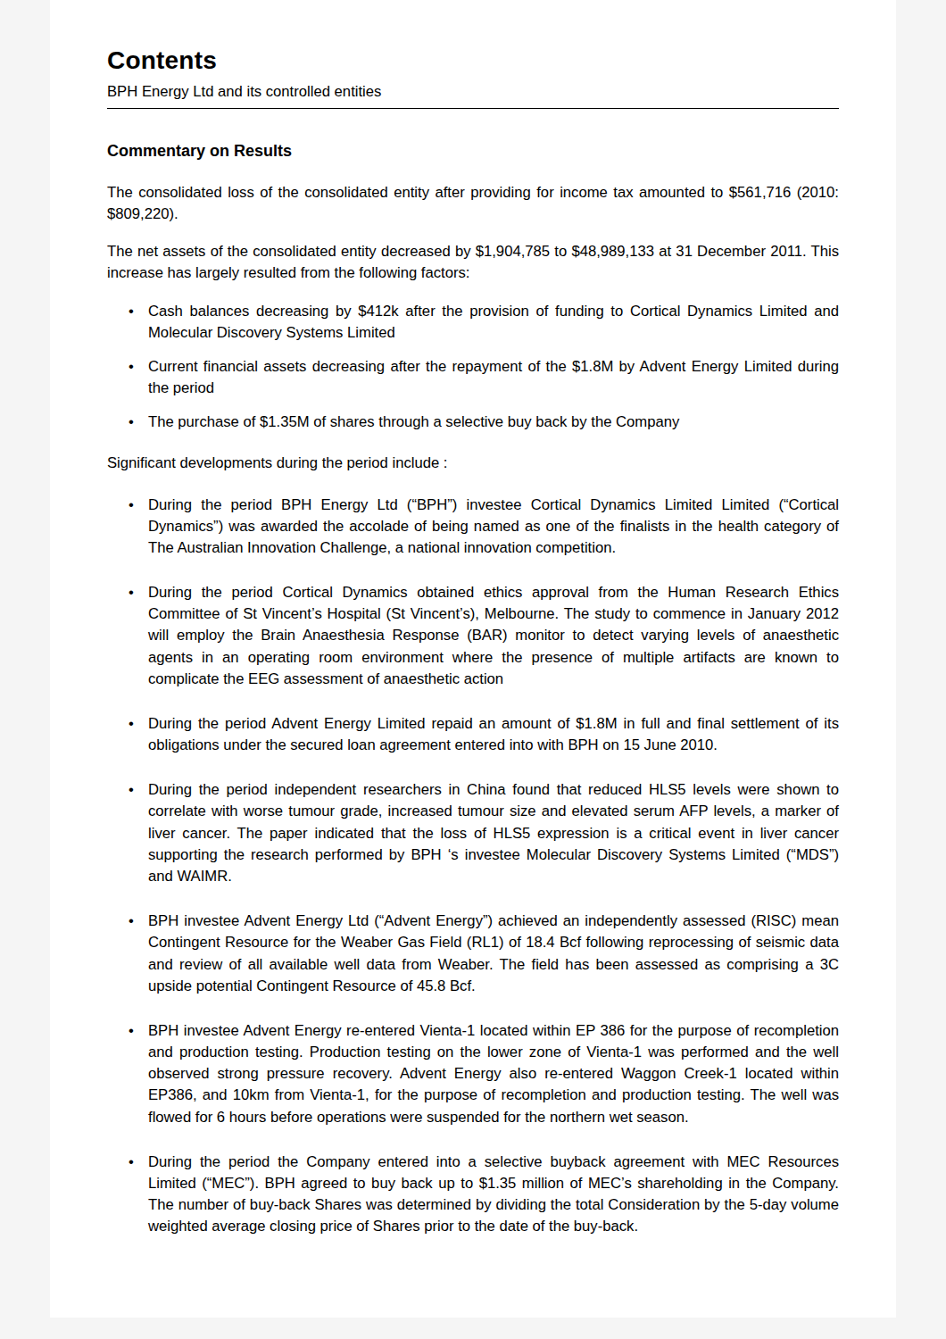Contents
BPH Energy Ltd and its controlled entities
Commentary on Results
The consolidated loss of the consolidated entity after providing for income tax amounted to $561,716 (2010: $809,220).
The net assets of the consolidated entity decreased by $1,904,785 to $48,989,133 at 31 December 2011. This increase has largely resulted from the following factors:
Cash balances decreasing by $412k after the provision of funding to Cortical Dynamics Limited and Molecular Discovery Systems Limited
Current financial assets decreasing after the repayment of the $1.8M by Advent Energy Limited during the period
The purchase of $1.35M of shares through a selective buy back by the Company
Significant developments during the period include :
During the period BPH Energy Ltd (“BPH”) investee Cortical Dynamics Limited Limited (“Cortical Dynamics”) was awarded the accolade of being named as one of the finalists in the health category of The Australian Innovation Challenge, a national innovation competition.
During the period Cortical Dynamics obtained ethics approval from the Human Research Ethics Committee of St Vincent’s Hospital (St Vincent’s), Melbourne. The study to commence in January 2012 will employ the Brain Anaesthesia Response (BAR) monitor to detect varying levels of anaesthetic agents in an operating room environment where the presence of multiple artifacts are known to complicate the EEG assessment of anaesthetic action
During the period Advent Energy Limited repaid an amount of $1.8M in full and final settlement of its obligations under the secured loan agreement entered into with BPH on 15 June 2010.
During the period independent researchers in China found that reduced HLS5 levels were shown to correlate with worse tumour grade, increased tumour size and elevated serum AFP levels, a marker of liver cancer. The paper indicated that the loss of HLS5 expression is a critical event in liver cancer supporting the research performed by BPH ‘s investee Molecular Discovery Systems Limited (“MDS”) and WAIMR.
BPH investee Advent Energy Ltd (“Advent Energy”) achieved an independently assessed (RISC) mean Contingent Resource for the Weaber Gas Field (RL1) of 18.4 Bcf following reprocessing of seismic data and review of all available well data from Weaber. The field has been assessed as comprising a 3C upside potential Contingent Resource of 45.8 Bcf.
BPH investee Advent Energy re-entered Vienta-1 located within EP 386 for the purpose of recompletion and production testing. Production testing on the lower zone of Vienta-1 was performed and the well observed strong pressure recovery. Advent Energy also re-entered Waggon Creek-1 located within EP386, and 10km from Vienta-1, for the purpose of recompletion and production testing. The well was flowed for 6 hours before operations were suspended for the northern wet season.
During the period the Company entered into a selective buyback agreement with MEC Resources Limited (“MEC”). BPH agreed to buy back up to $1.35 million of MEC’s shareholding in the Company. The number of buy-back Shares was determined by dividing the total Consideration by the 5-day volume weighted average closing price of Shares prior to the date of the buy-back.